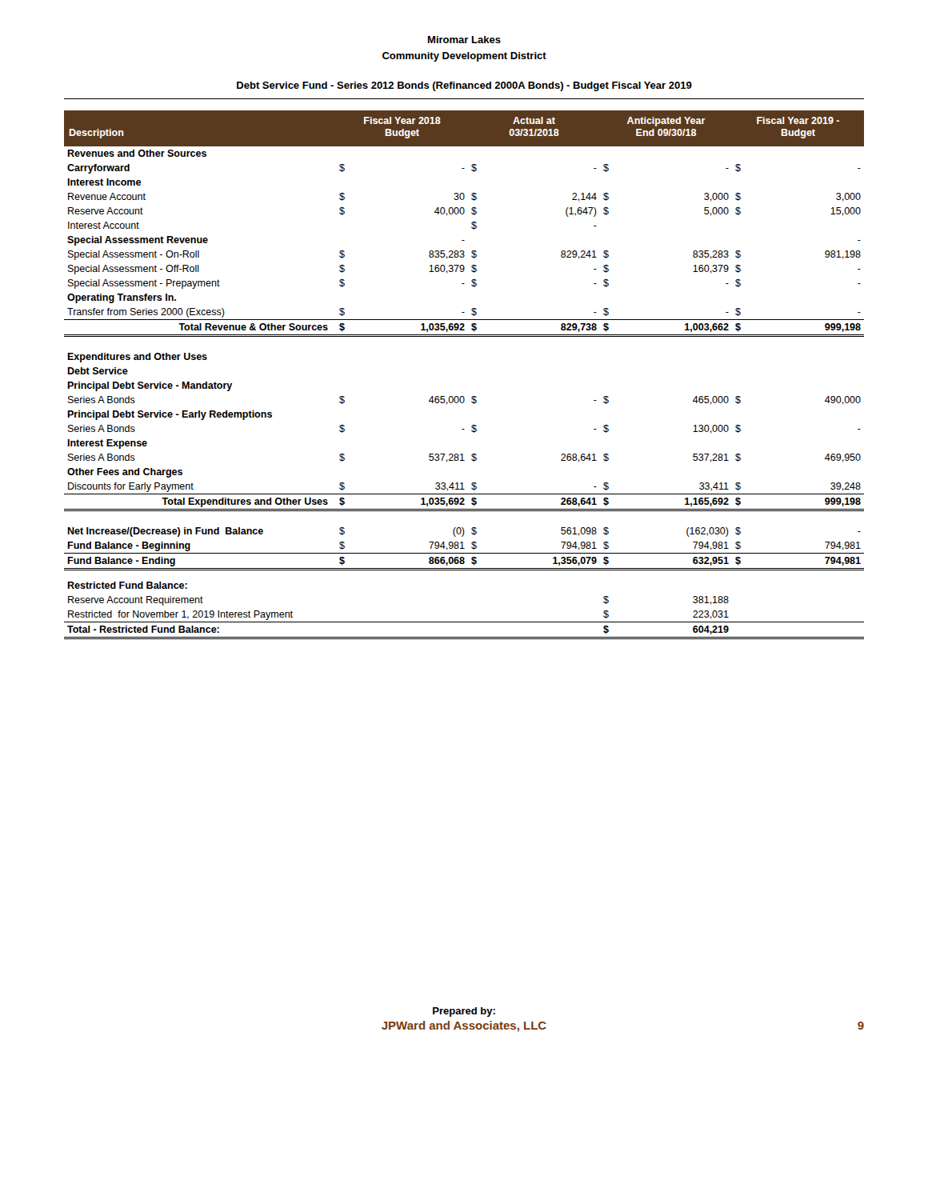Miromar Lakes Community Development District
Debt Service Fund - Series 2012 Bonds (Refinanced 2000A Bonds) - Budget Fiscal Year 2019
| Description | Fiscal Year 2018 Budget | Actual at 03/31/2018 | Anticipated Year End 09/30/18 | Fiscal Year 2019 - Budget |
| --- | --- | --- | --- | --- |
| Revenues and Other Sources | | | | | | | | |
| Carryforward | $ | - | $ | - | $ | - | $ | - |
| Interest Income | | | | | | | | |
| Revenue Account | $ | 30 | $ | 2,144 | $ | 3,000 | $ | 3,000 |
| Reserve Account | $ | 40,000 | $ | (1,647) | $ | 5,000 | $ | 15,000 |
| Interest Account | | | $ | - | | | | |
| Special Assessment Revenue | | - | | | | | | - |
| Special Assessment - On-Roll | $ | 835,283 | $ | 829,241 | $ | 835,283 | $ | 981,198 |
| Special Assessment - Off-Roll | $ | 160,379 | $ | - | $ | 160,379 | $ | - |
| Special Assessment - Prepayment | $ | - | $ | - | $ | - | $ | - |
| Operating Transfers In. | | | | | | | | |
| Transfer from Series 2000 (Excess) | $ | - | $ | - | $ | - | $ | - |
| Total Revenue & Other Sources | $ | 1,035,692 | $ | 829,738 | $ | 1,003,662 | $ | 999,198 |
| Expenditures and Other Uses | | | | | | | | |
| Debt Service | | | | | | | | |
| Principal Debt Service - Mandatory | | | | | | | | |
| Series A Bonds | $ | 465,000 | $ | - | $ | 465,000 | $ | 490,000 |
| Principal Debt Service - Early Redemptions | | | | | | | | |
| Series A Bonds | $ | - | $ | - | $ | 130,000 | $ | - |
| Interest Expense | | | | | | | | |
| Series A Bonds | $ | 537,281 | $ | 268,641 | $ | 537,281 | $ | 469,950 |
| Other Fees and Charges | | | | | | | | |
| Discounts for Early Payment | $ | 33,411 | $ | - | $ | 33,411 | $ | 39,248 |
| Total Expenditures and Other Uses | $ | 1,035,692 | $ | 268,641 | $ | 1,165,692 | $ | 999,198 |
| Net Increase/(Decrease) in Fund Balance | $ | (0) | $ | 561,098 | $ | (162,030) | $ | - |
| Fund Balance - Beginning | $ | 794,981 | $ | 794,981 | $ | 794,981 | $ | 794,981 |
| Fund Balance - Ending | $ | 866,068 | $ | 1,356,079 | $ | 632,951 | $ | 794,981 |
| Restricted Fund Balance: | | | | | | | | |
| Reserve Account Requirement | | | | | $ | 381,188 | | |
| Restricted for November 1, 2019 Interest Payment | | | | | $ | 223,031 | | |
| Total - Restricted Fund Balance: | | | | | $ | 604,219 | | |
Prepared by:
JPWard and Associates, LLC
9